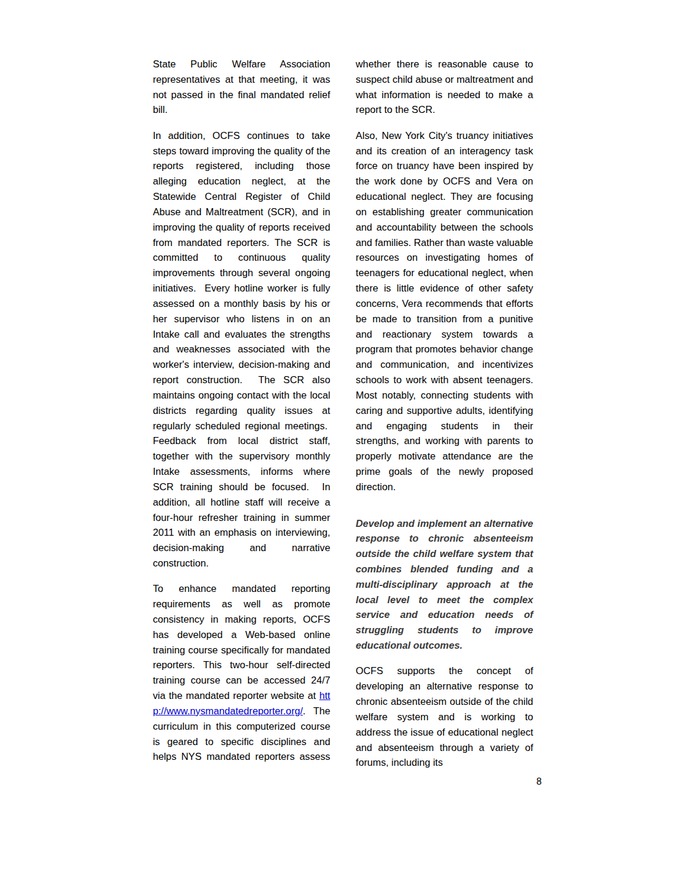State Public Welfare Association representatives at that meeting, it was not passed in the final mandated relief bill.
In addition, OCFS continues to take steps toward improving the quality of the reports registered, including those alleging education neglect, at the Statewide Central Register of Child Abuse and Maltreatment (SCR), and in improving the quality of reports received from mandated reporters. The SCR is committed to continuous quality improvements through several ongoing initiatives. Every hotline worker is fully assessed on a monthly basis by his or her supervisor who listens in on an Intake call and evaluates the strengths and weaknesses associated with the worker's interview, decision-making and report construction. The SCR also maintains ongoing contact with the local districts regarding quality issues at regularly scheduled regional meetings. Feedback from local district staff, together with the supervisory monthly Intake assessments, informs where SCR training should be focused. In addition, all hotline staff will receive a four-hour refresher training in summer 2011 with an emphasis on interviewing, decision-making and narrative construction.
To enhance mandated reporting requirements as well as promote consistency in making reports, OCFS has developed a Web-based online training course specifically for mandated reporters. This two-hour self-directed training course can be accessed 24/7 via the mandated reporter website at http://www.nysmandatedreporter.org/. The curriculum in this computerized course is geared to specific disciplines and helps NYS mandated reporters assess whether there is reasonable cause to suspect child abuse or maltreatment and what information is needed to make a report to the SCR.
Also, New York City's truancy initiatives and its creation of an interagency task force on truancy have been inspired by the work done by OCFS and Vera on educational neglect. They are focusing on establishing greater communication and accountability between the schools and families. Rather than waste valuable resources on investigating homes of teenagers for educational neglect, when there is little evidence of other safety concerns, Vera recommends that efforts be made to transition from a punitive and reactionary system towards a program that promotes behavior change and communication, and incentivizes schools to work with absent teenagers. Most notably, connecting students with caring and supportive adults, identifying and engaging students in their strengths, and working with parents to properly motivate attendance are the prime goals of the newly proposed direction.
Develop and implement an alternative response to chronic absenteeism outside the child welfare system that combines blended funding and a multi-disciplinary approach at the local level to meet the complex service and education needs of struggling students to improve educational outcomes.
OCFS supports the concept of developing an alternative response to chronic absenteeism outside of the child welfare system and is working to address the issue of educational neglect and absenteeism through a variety of forums, including its
8